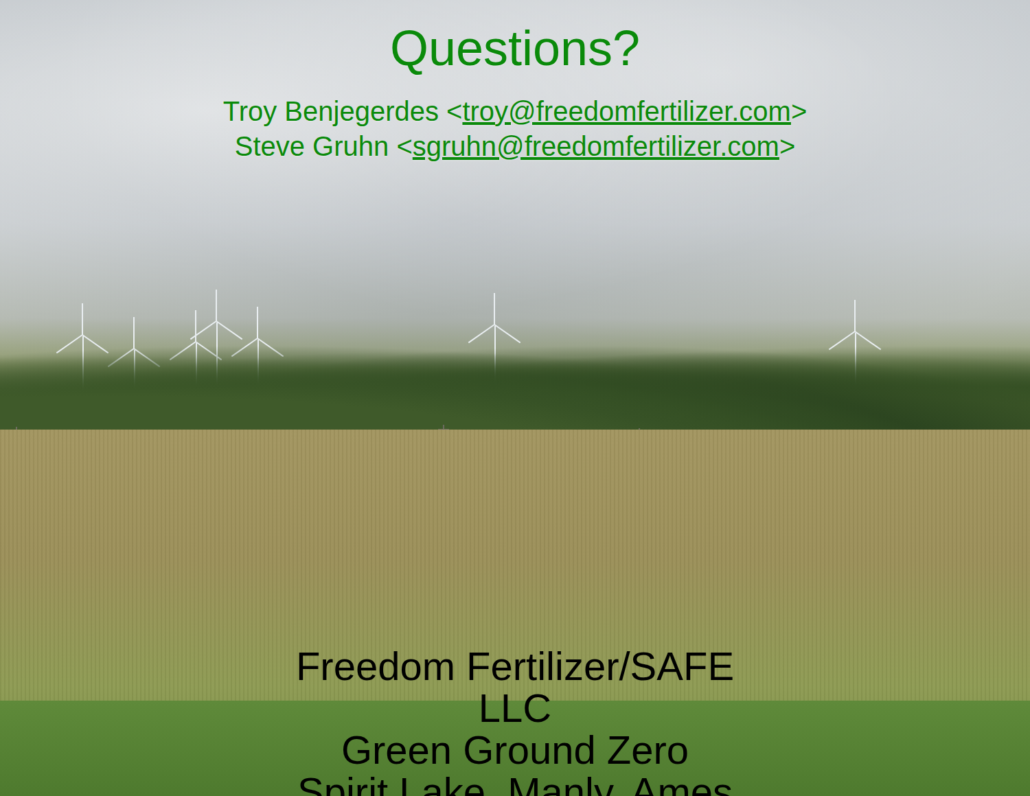Questions?
Troy Benjegerdes <troy@freedomfertilizer.com>
Steve Gruhn <sgruhn@freedomfertilizer.com>
Freedom Fertilizer/SAFE LLC Green Ground Zero Spirit Lake, Manly, Ames